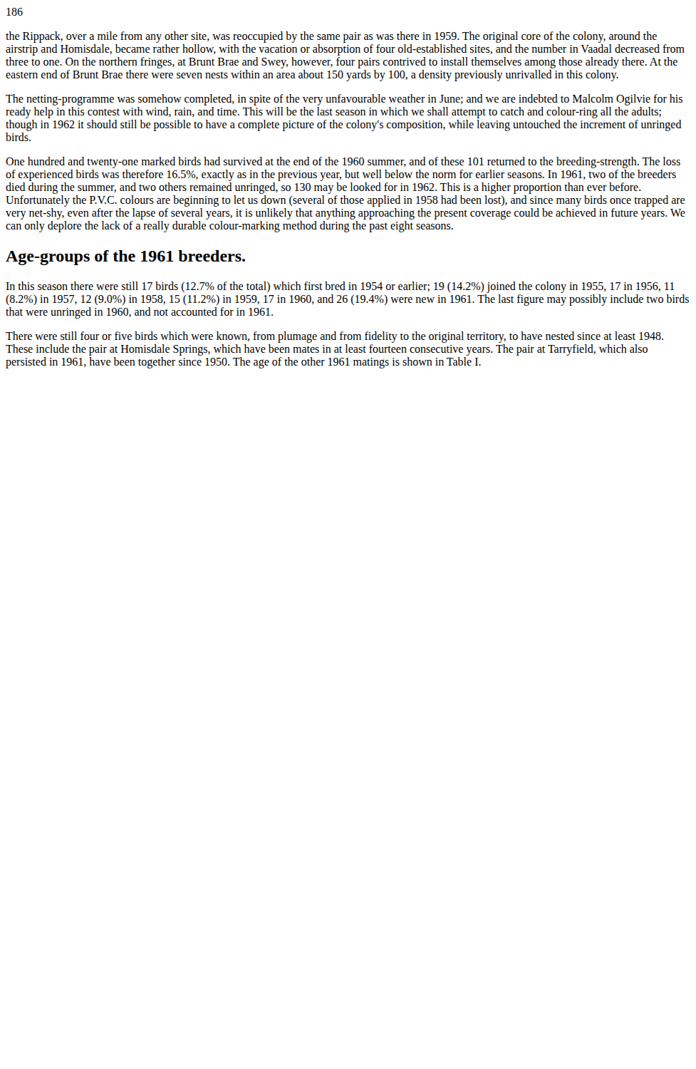186
the Rippack, over a mile from any other site, was reoccupied by the same pair as was there in 1959. The original core of the colony, around the airstrip and Homisdale, became rather hollow, with the vacation or absorption of four old-established sites, and the number in Vaadal decreased from three to one. On the northern fringes, at Brunt Brae and Swey, however, four pairs contrived to install themselves among those already there. At the eastern end of Brunt Brae there were seven nests within an area about 150 yards by 100, a density previously unrivalled in this colony.
The netting-programme was somehow completed, in spite of the very unfavourable weather in June; and we are indebted to Malcolm Ogilvie for his ready help in this contest with wind, rain, and time. This will be the last season in which we shall attempt to catch and colour-ring all the adults; though in 1962 it should still be possible to have a complete picture of the colony's composition, while leaving untouched the increment of unringed birds.
One hundred and twenty-one marked birds had survived at the end of the 1960 summer, and of these 101 returned to the breeding-strength. The loss of experienced birds was therefore 16.5%, exactly as in the previous year, but well below the norm for earlier seasons. In 1961, two of the breeders died during the summer, and two others remained unringed, so 130 may be looked for in 1962. This is a higher proportion than ever before. Unfortunately the P.V.C. colours are beginning to let us down (several of those applied in 1958 had been lost), and since many birds once trapped are very net-shy, even after the lapse of several years, it is unlikely that anything approaching the present coverage could be achieved in future years. We can only deplore the lack of a really durable colour-marking method during the past eight seasons.
Age-groups of the 1961 breeders.
In this season there were still 17 birds (12.7% of the total) which first bred in 1954 or earlier; 19 (14.2%) joined the colony in 1955, 17 in 1956, 11 (8.2%) in 1957, 12 (9.0%) in 1958, 15 (11.2%) in 1959, 17 in 1960, and 26 (19.4%) were new in 1961. The last figure may possibly include two birds that were unringed in 1960, and not accounted for in 1961.
There were still four or five birds which were known, from plumage and from fidelity to the original territory, to have nested since at least 1948. These include the pair at Homisdale Springs, which have been mates in at least fourteen consecutive years. The pair at Tarryfield, which also persisted in 1961, have been together since 1950. The age of the other 1961 matings is shown in Table I.